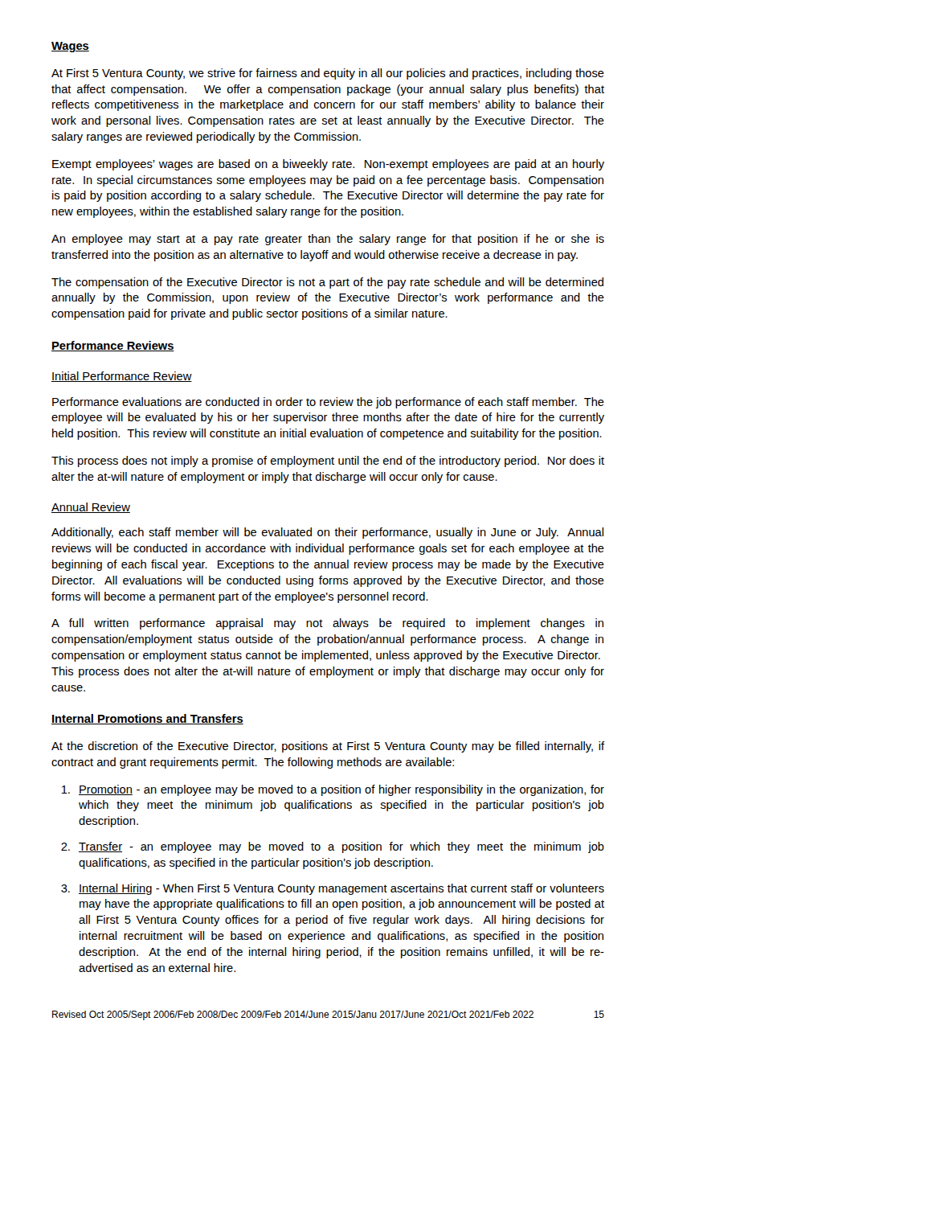Wages
At First 5 Ventura County, we strive for fairness and equity in all our policies and practices, including those that affect compensation. We offer a compensation package (your annual salary plus benefits) that reflects competitiveness in the marketplace and concern for our staff members’ ability to balance their work and personal lives. Compensation rates are set at least annually by the Executive Director. The salary ranges are reviewed periodically by the Commission.
Exempt employees’ wages are based on a biweekly rate. Non-exempt employees are paid at an hourly rate. In special circumstances some employees may be paid on a fee percentage basis. Compensation is paid by position according to a salary schedule. The Executive Director will determine the pay rate for new employees, within the established salary range for the position.
An employee may start at a pay rate greater than the salary range for that position if he or she is transferred into the position as an alternative to layoff and would otherwise receive a decrease in pay.
The compensation of the Executive Director is not a part of the pay rate schedule and will be determined annually by the Commission, upon review of the Executive Director’s work performance and the compensation paid for private and public sector positions of a similar nature.
Performance Reviews
Initial Performance Review
Performance evaluations are conducted in order to review the job performance of each staff member. The employee will be evaluated by his or her supervisor three months after the date of hire for the currently held position. This review will constitute an initial evaluation of competence and suitability for the position.
This process does not imply a promise of employment until the end of the introductory period. Nor does it alter the at-will nature of employment or imply that discharge will occur only for cause.
Annual Review
Additionally, each staff member will be evaluated on their performance, usually in June or July. Annual reviews will be conducted in accordance with individual performance goals set for each employee at the beginning of each fiscal year. Exceptions to the annual review process may be made by the Executive Director. All evaluations will be conducted using forms approved by the Executive Director, and those forms will become a permanent part of the employee's personnel record.
A full written performance appraisal may not always be required to implement changes in compensation/employment status outside of the probation/annual performance process. A change in compensation or employment status cannot be implemented, unless approved by the Executive Director. This process does not alter the at-will nature of employment or imply that discharge may occur only for cause.
Internal Promotions and Transfers
At the discretion of the Executive Director, positions at First 5 Ventura County may be filled internally, if contract and grant requirements permit. The following methods are available:
Promotion - an employee may be moved to a position of higher responsibility in the organization, for which they meet the minimum job qualifications as specified in the particular position's job description.
Transfer - an employee may be moved to a position for which they meet the minimum job qualifications, as specified in the particular position's job description.
Internal Hiring - When First 5 Ventura County management ascertains that current staff or volunteers may have the appropriate qualifications to fill an open position, a job announcement will be posted at all First 5 Ventura County offices for a period of five regular work days. All hiring decisions for internal recruitment will be based on experience and qualifications, as specified in the position description. At the end of the internal hiring period, if the position remains unfilled, it will be re-advertised as an external hire.
Revised Oct 2005/Sept 2006/Feb 2008/Dec 2009/Feb 2014/June 2015/Janu 2017/June 2021/Oct 2021/Feb 2022 15